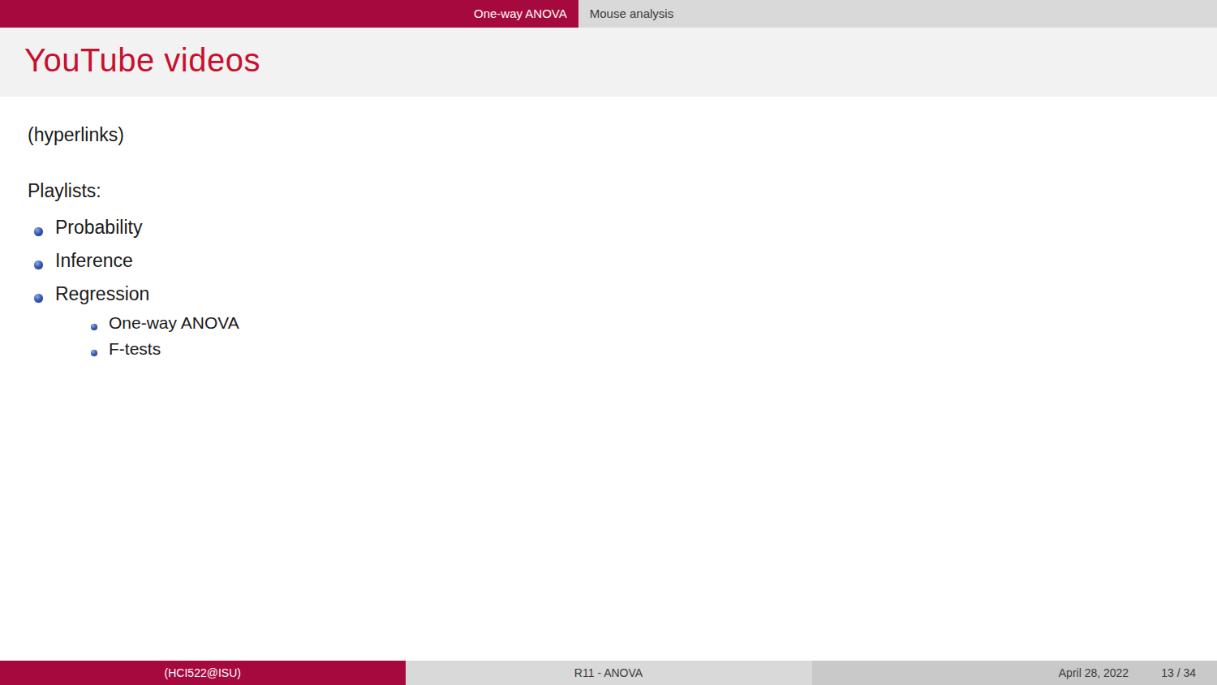One-way ANOVA
Mouse analysis
YouTube videos
(hyperlinks)
Playlists:
Probability
Inference
Regression
One-way ANOVA
F-tests
(HCI522@ISU)
R11 - ANOVA
April 28, 2022 13 / 34